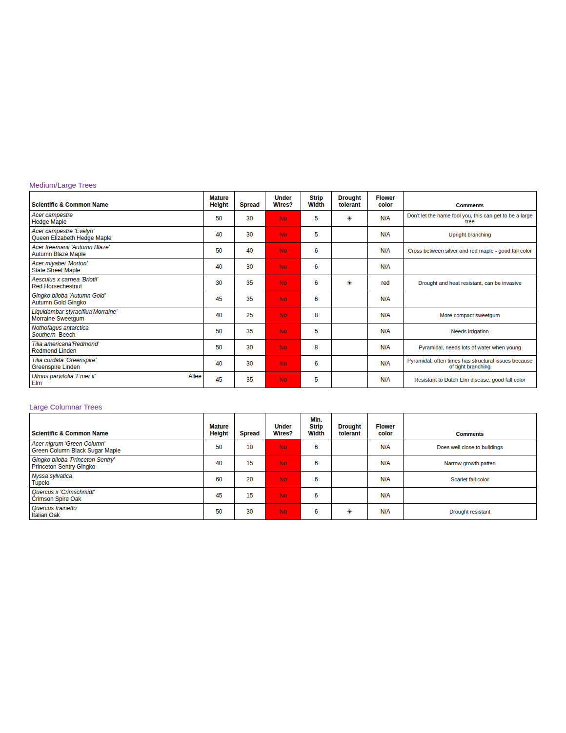Medium/Large Trees
| Scientific & Common Name | Mature Height | Spread | Under Wires? | Strip Width | Drought tolerant | Flower color | Comments |
| --- | --- | --- | --- | --- | --- | --- | --- |
| Acer campestre Hedge Maple | 50 | 30 | No | 5 | ☀ | N/A | Don't let the name fool you, this can get to be a large tree |
| Acer campestre 'Evelyn' Queen Elizabeth Hedge Maple | 40 | 30 | No | 5 | | N/A | Upright branching |
| Acer freemanii 'Autumn Blaze' Autumn Blaze Maple | 50 | 40 | No | 6 | | N/A | Cross between silver and red maple - good fall color |
| Acer miyabei 'Morton' State Street Maple | 40 | 30 | No | 6 | | N/A | |
| Aesculus x carnea 'Briotii' Red Horsechestnut | 30 | 35 | No | 6 | ☀ | red | Drought and heat resistant, can be invasive |
| Gingko biloba 'Autumn Gold' Autumn Gold Gingko | 45 | 35 | No | 6 | | N/A | |
| Liquidambar styraciflua'Morraine' Morraine Sweetgum | 40 | 25 | No | 8 | | N/A | More compact sweetgum |
| Nothofagus antarctica Southern Beech | 50 | 35 | No | 5 | | N/A | Needs irrigation |
| Tilia americana'Redmond' Redmond Linden | 50 | 30 | No | 8 | | N/A | Pyramidal, needs lots of water when young |
| Tilia cordata 'Greenspire' Greenspire Linden | 40 | 30 | No | 6 | | N/A | Pyramidal, often times has structural issues because of tight branching |
| Ulmus parvifolia 'Emer ii' Allee Elm | 45 | 35 | No | 5 | | N/A | Resistant to Dutch Elm disease, good fall color |
Large Columnar Trees
| Scientific & Common Name | Mature Height | Spread | Under Wires? | Min. Strip Width | Drought tolerant | Flower color | Comments |
| --- | --- | --- | --- | --- | --- | --- | --- |
| Acer nigrum 'Green Column' Green Column Black Sugar Maple | 50 | 10 | No | 6 | | N/A | Does well close to buildings |
| Gingko biloba 'Princeton Sentry' Princeton Sentry Gingko | 40 | 15 | No | 6 | | N/A | Narrow growth patten |
| Nyssa sylvatica Tupelo | 60 | 20 | No | 6 | | N/A | Scarlet fall color |
| Quercus x 'Crimschmidt' Crimson Spire Oak | 45 | 15 | No | 6 | | N/A | |
| Quercus frainetto Italian Oak | 50 | 30 | No | 6 | ☀ | N/A | Drought resistant |